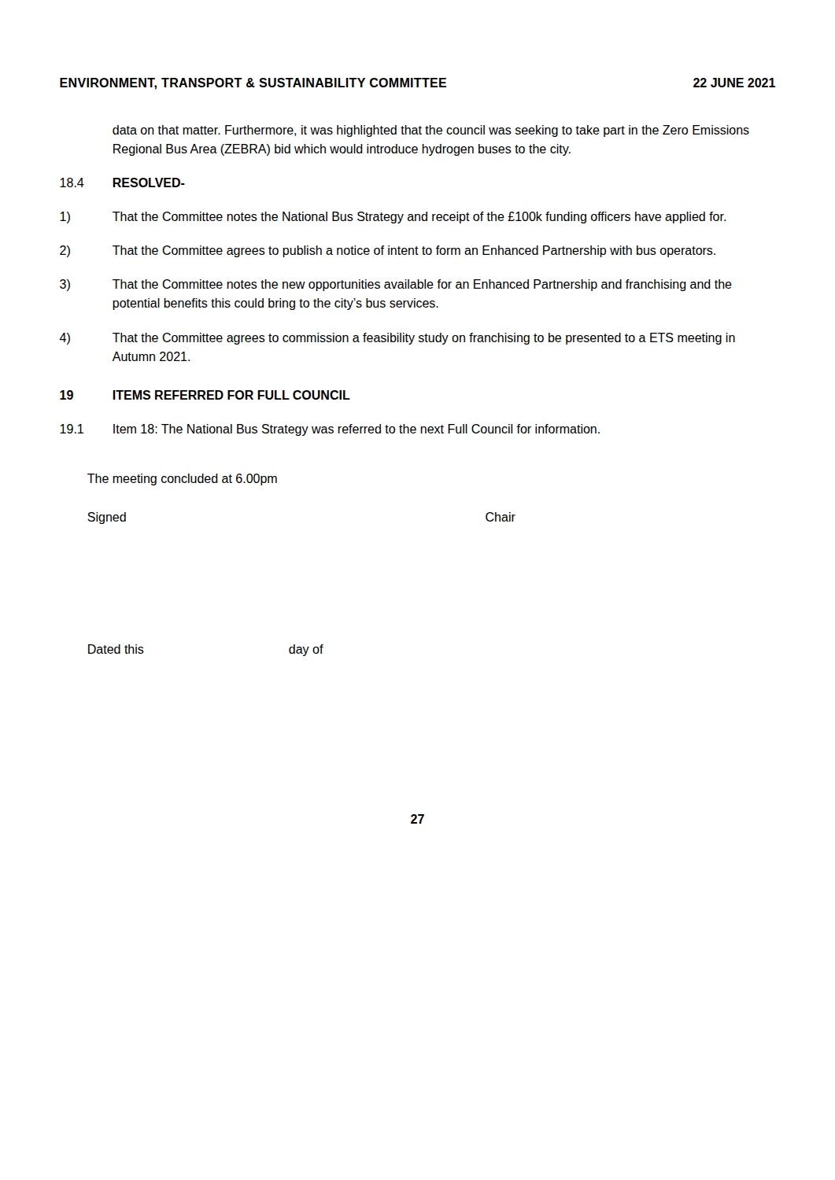Environment, Transport & Sustainability Committee 22 June 2021
data on that matter. Furthermore, it was highlighted that the council was seeking to take part in the Zero Emissions Regional Bus Area (ZEBRA) bid which would introduce hydrogen buses to the city.
18.4 RESOLVED-
1) That the Committee notes the National Bus Strategy and receipt of the £100k funding officers have applied for.
2) That the Committee agrees to publish a notice of intent to form an Enhanced Partnership with bus operators.
3) That the Committee notes the new opportunities available for an Enhanced Partnership and franchising and the potential benefits this could bring to the city’s bus services.
4) That the Committee agrees to commission a feasibility study on franchising to be presented to a ETS meeting in Autumn 2021.
19 ITEMS REFERRED FOR FULL COUNCIL
19.1 Item 18: The National Bus Strategy was referred to the next Full Council for information.
The meeting concluded at 6.00pm
Signed Chair
Dated this day of
27